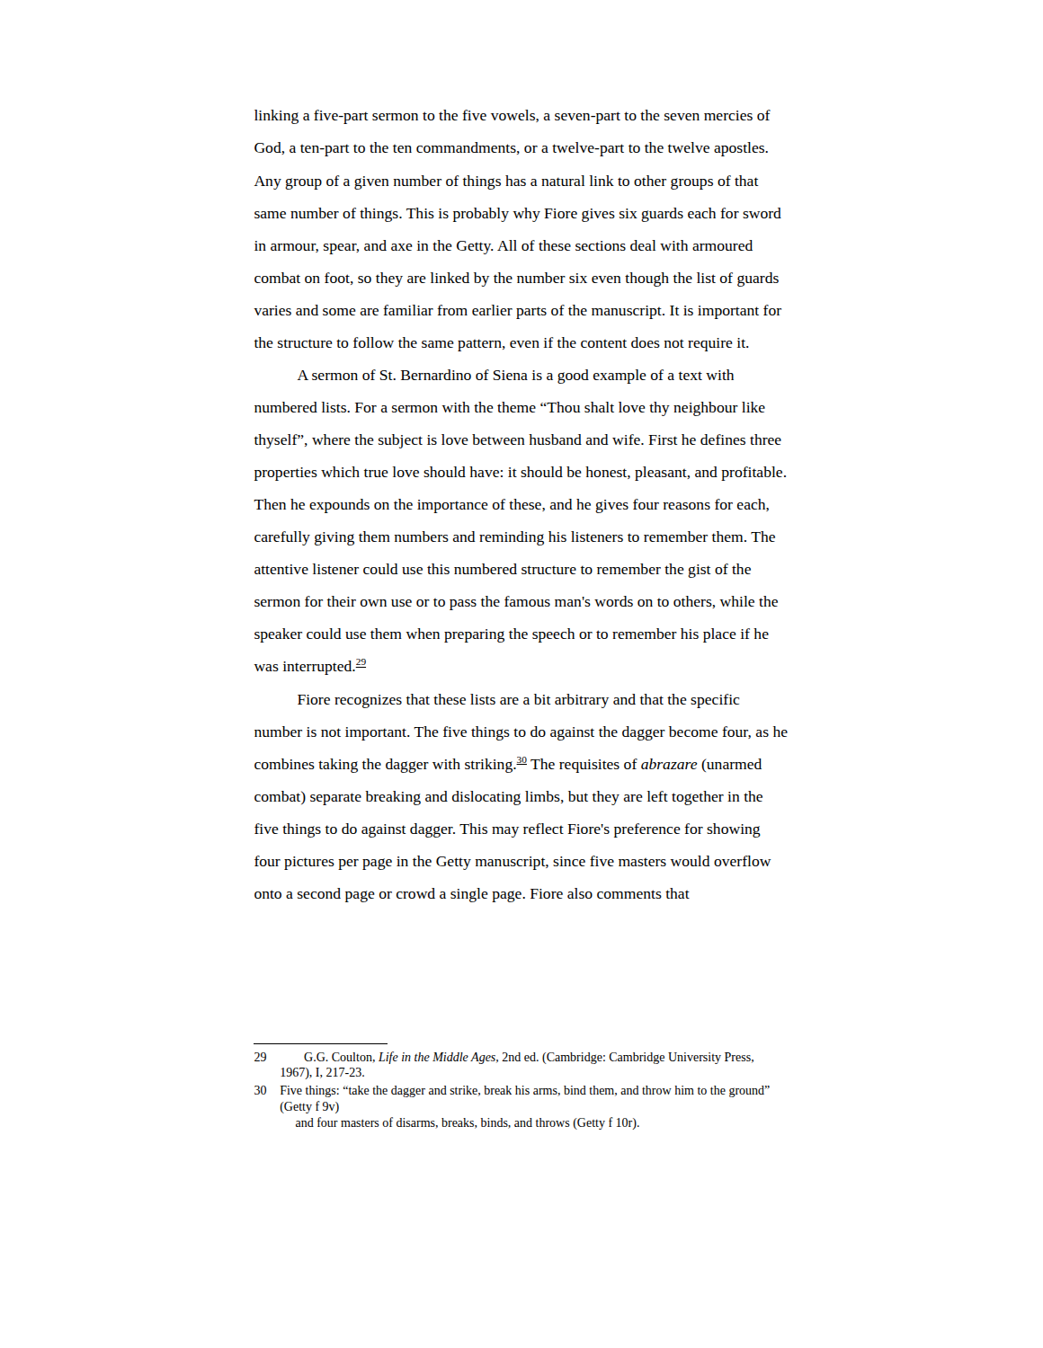linking a five-part sermon to the five vowels, a seven-part to the seven mercies of God, a ten-part to the ten commandments, or a twelve-part to the twelve apostles. Any group of a given number of things has a natural link to other groups of that same number of things. This is probably why Fiore gives six guards each for sword in armour, spear, and axe in the Getty. All of these sections deal with armoured combat on foot, so they are linked by the number six even though the list of guards varies and some are familiar from earlier parts of the manuscript. It is important for the structure to follow the same pattern, even if the content does not require it.
A sermon of St. Bernardino of Siena is a good example of a text with numbered lists. For a sermon with the theme “Thou shalt love thy neighbour like thyself”, where the subject is love between husband and wife. First he defines three properties which true love should have: it should be honest, pleasant, and profitable. Then he expounds on the importance of these, and he gives four reasons for each, carefully giving them numbers and reminding his listeners to remember them. The attentive listener could use this numbered structure to remember the gist of the sermon for their own use or to pass the famous man's words on to others, while the speaker could use them when preparing the speech or to remember his place if he was interrupted.29
Fiore recognizes that these lists are a bit arbitrary and that the specific number is not important. The five things to do against the dagger become four, as he combines taking the dagger with striking.30 The requisites of abrazare (unarmed combat) separate breaking and dislocating limbs, but they are left together in the five things to do against dagger. This may reflect Fiore's preference for showing four pictures per page in the Getty manuscript, since five masters would overflow onto a second page or crowd a single page. Fiore also comments that
29
G.G. Coulton, Life in the Middle Ages, 2nd ed. (Cambridge: Cambridge University Press, 1967), I, 217-23.
30
Five things: “take the dagger and strike, break his arms, bind them, and throw him to the ground” (Getty f 9v) and four masters of disarms, breaks, binds, and throws (Getty f 10r).